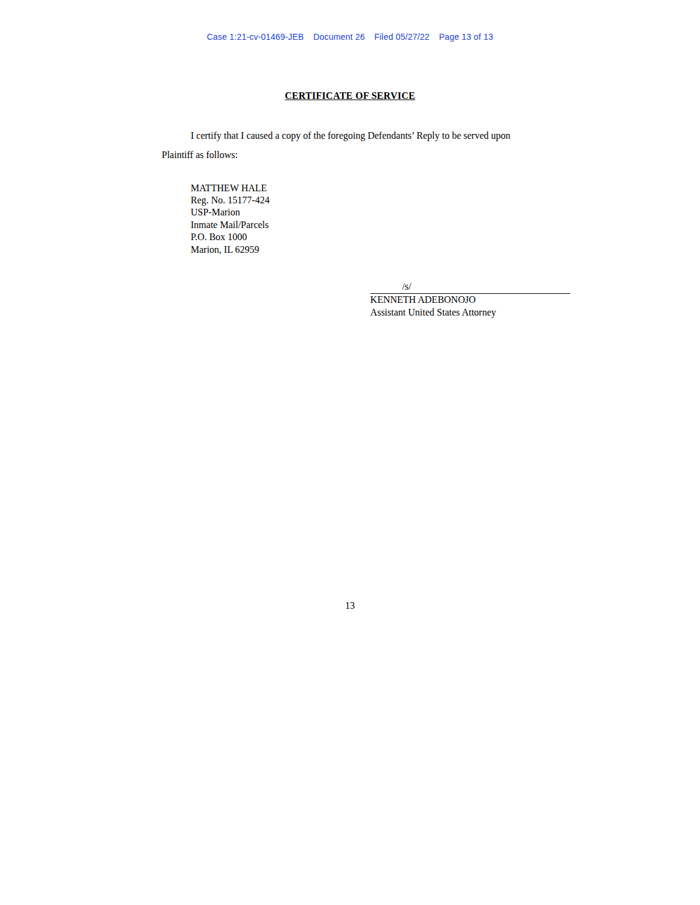Case 1:21-cv-01469-JEB Document 26 Filed 05/27/22 Page 13 of 13
CERTIFICATE OF SERVICE
I certify that I caused a copy of the foregoing Defendants’ Reply to be served upon
Plaintiff as follows:
MATTHEW HALE
Reg. No. 15177-424
USP-Marion
Inmate Mail/Parcels
P.O. Box 1000
Marion, IL 62959
/s/
KENNETH ADEBONOJO
Assistant United States Attorney
13